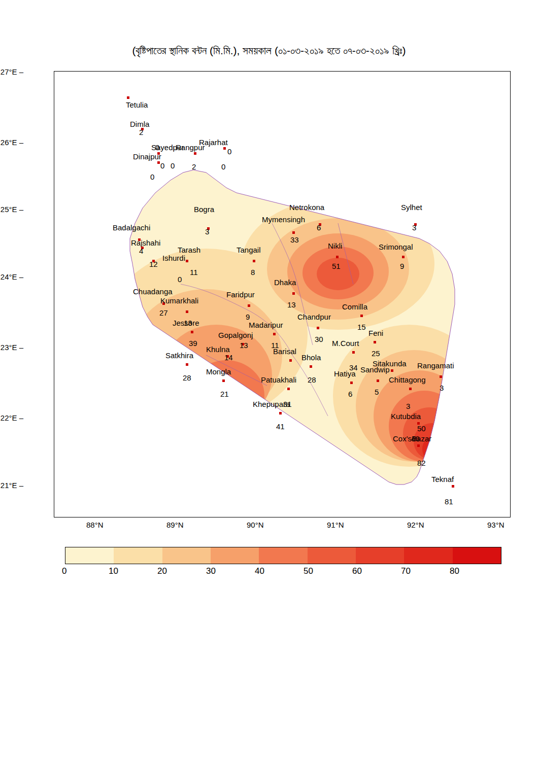(বৃষ্টিপাতের স্থানিক বন্টন (মি.মি.), সময়কাল (০১-০৩-২০১৯ হতে ০৭-০৩-২০১৯ খ্রিঃ)
27°E –
26°E –
25°E –
24°E –
23°E –
22°E –
21°E –
88°N
89°N
90°N
91°N
92°N
93°N
Tetulia
Dimla
2
Sayedpur
0
Rangpur
2
Rajarhat
0
0
Dinajpur
0
0
0
Bogra
3
Netrokona
6
Sylhet
3
Mymensingh
33
Nikli
51
Srimongal
9
Badalgachi
Rajshahi
4
Tarash
11
Tangail
8
Ishurdi
12
0
Dhaka
13
Chuadanga
27
Kumarkhali
13
Faridpur
9
Comilla
15
Chandpur
30
Jessore
39
Madaripur
11
Gopalgonj
13
Feni
25
M.Court
34
Khulna
14
Barisal
Bhola
Satkhira
28
Sitakunda
Rangamati
3
Hatiya
6
Sandwip
5
Mongla
21
Patuakhali
28
Chittagong
3
Khepupara
31
41
Kutubdia
50
Cox'sBazar
46
82
Teknaf
81
0
10
20
30
40
50
60
70
80